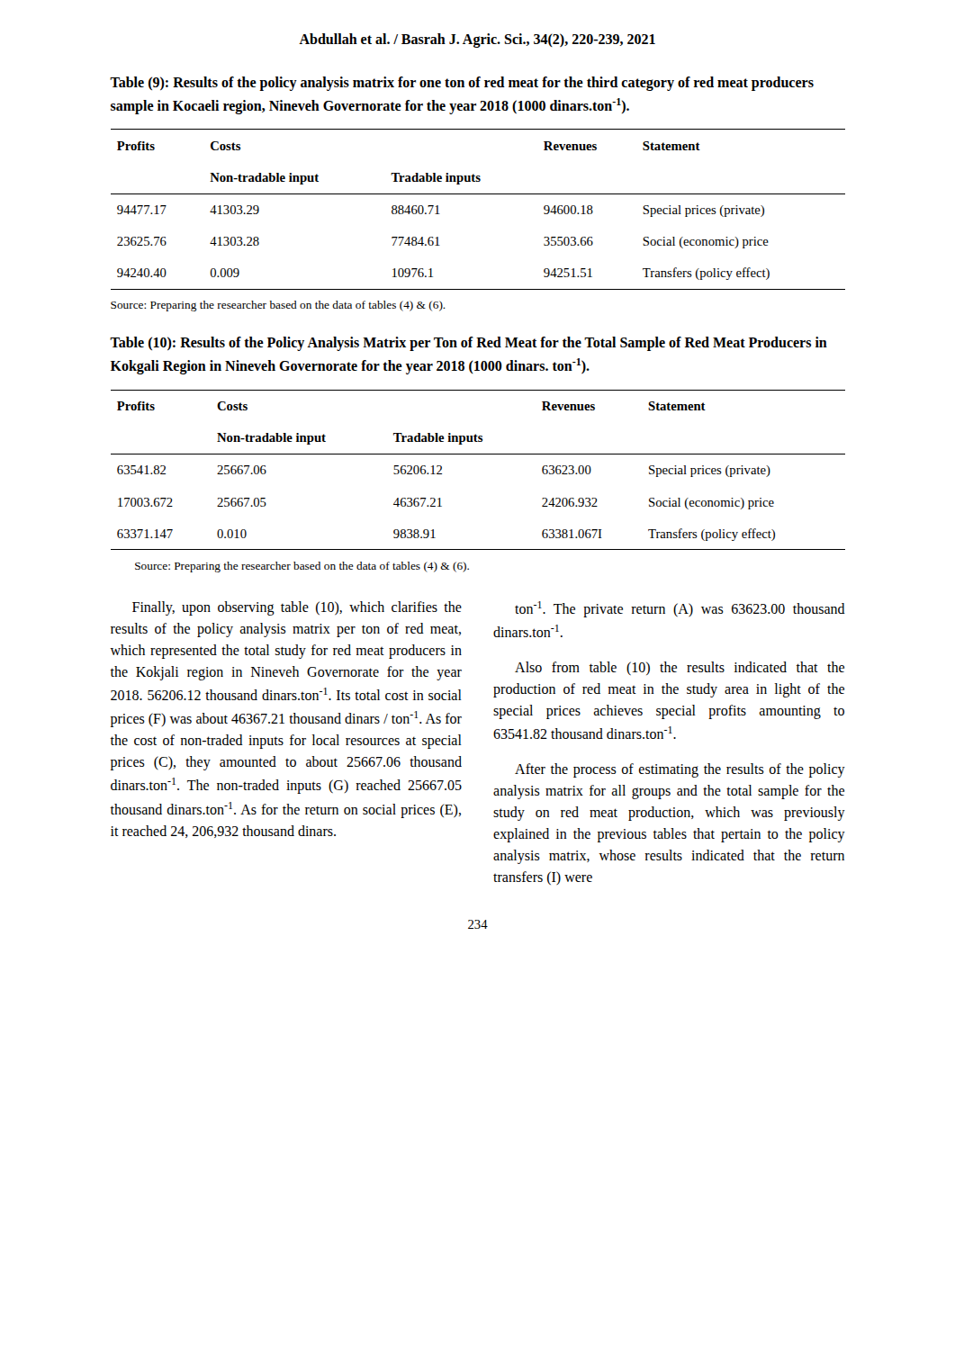Abdullah et al. / Basrah J. Agric. Sci., 34(2), 220-239, 2021
Table (9): Results of the policy analysis matrix for one ton of red meat for the third category of red meat producers sample in Kocaeli region, Nineveh Governorate for the year 2018 (1000 dinars.ton-1).
| Profits | Costs | Revenues | Statement |
| --- | --- | --- | --- |
| Non-tradable input | Tradable inputs |
| 94477.17 | 41303.29 | 88460.71 | 94600.18 | Special prices (private) |
| 23625.76 | 41303.28 | 77484.61 | 35503.66 | Social (economic) price |
| 94240.40 | 0.009 | 10976.1 | 94251.51 | Transfers (policy effect) |
Source: Preparing the researcher based on the data of tables (4) & (6).
Table (10): Results of the Policy Analysis Matrix per Ton of Red Meat for the Total Sample of Red Meat Producers in Kokgali Region in Nineveh Governorate for the year 2018 (1000 dinars. ton-1).
| Profits | Costs | Revenues | Statement |
| --- | --- | --- | --- |
| Non-tradable input | Tradable inputs |
| 63541.82 | 25667.06 | 56206.12 | 63623.00 | Special prices (private) |
| 17003.672 | 25667.05 | 46367.21 | 24206.932 | Social (economic) price |
| 63371.147 | 0.010 | 9838.91 | 63381.067I | Transfers (policy effect) |
Source: Preparing the researcher based on the data of tables (4) & (6).
Finally, upon observing table (10), which clarifies the results of the policy analysis matrix per ton of red meat, which represented the total study for red meat producers in the Kokjali region in Nineveh Governorate for the year 2018. 56206.12 thousand dinars.ton-1. Its total cost in social prices (F) was about 46367.21 thousand dinars / ton-1. As for the cost of non-traded inputs for local resources at special prices (C), they amounted to about 25667.06 thousand dinars.ton-1. The non-traded inputs (G) reached 25667.05 thousand dinars.ton-1. As for the return on social prices (E), it reached 24, 206,932 thousand dinars.
ton-1. The private return (A) was 63623.00 thousand dinars.ton-1.
Also from table (10) the results indicated that the production of red meat in the study area in light of the special prices achieves special profits amounting to 63541.82 thousand dinars.ton-1.
After the process of estimating the results of the policy analysis matrix for all groups and the total sample for the study on red meat production, which was previously explained in the previous tables that pertain to the policy analysis matrix, whose results indicated that the return transfers (I) were
234